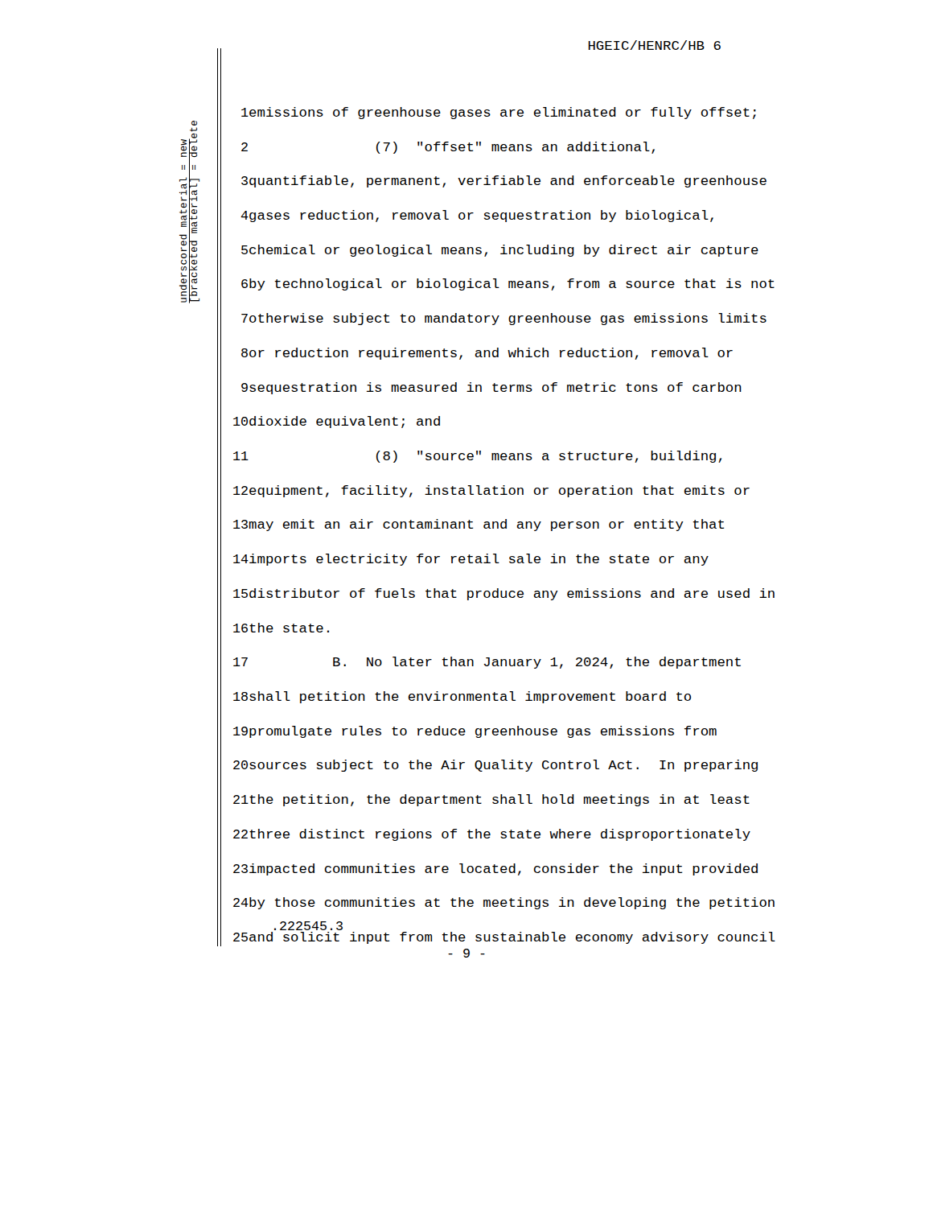HGEIC/HENRC/HB 6
underscored material = new
[bracketed material] = delete
| 1 | emissions of greenhouse gases are eliminated or fully offset; |
| 2 | (7) "offset" means an additional, |
| 3 | quantifiable, permanent, verifiable and enforceable greenhouse |
| 4 | gases reduction, removal or sequestration by biological, |
| 5 | chemical or geological means, including by direct air capture |
| 6 | by technological or biological means, from a source that is not |
| 7 | otherwise subject to mandatory greenhouse gas emissions limits |
| 8 | or reduction requirements, and which reduction, removal or |
| 9 | sequestration is measured in terms of metric tons of carbon |
| 10 | dioxide equivalent; and |
| 11 | (8) "source" means a structure, building, |
| 12 | equipment, facility, installation or operation that emits or |
| 13 | may emit an air contaminant and any person or entity that |
| 14 | imports electricity for retail sale in the state or any |
| 15 | distributor of fuels that produce any emissions and are used in |
| 16 | the state. |
| 17 | B. No later than January 1, 2024, the department |
| 18 | shall petition the environmental improvement board to |
| 19 | promulgate rules to reduce greenhouse gas emissions from |
| 20 | sources subject to the Air Quality Control Act. In preparing |
| 21 | the petition, the department shall hold meetings in at least |
| 22 | three distinct regions of the state where disproportionately |
| 23 | impacted communities are located, consider the input provided |
| 24 | by those communities at the meetings in developing the petition |
| 25 | and solicit input from the sustainable economy advisory council |
.222545.3
- 9 -